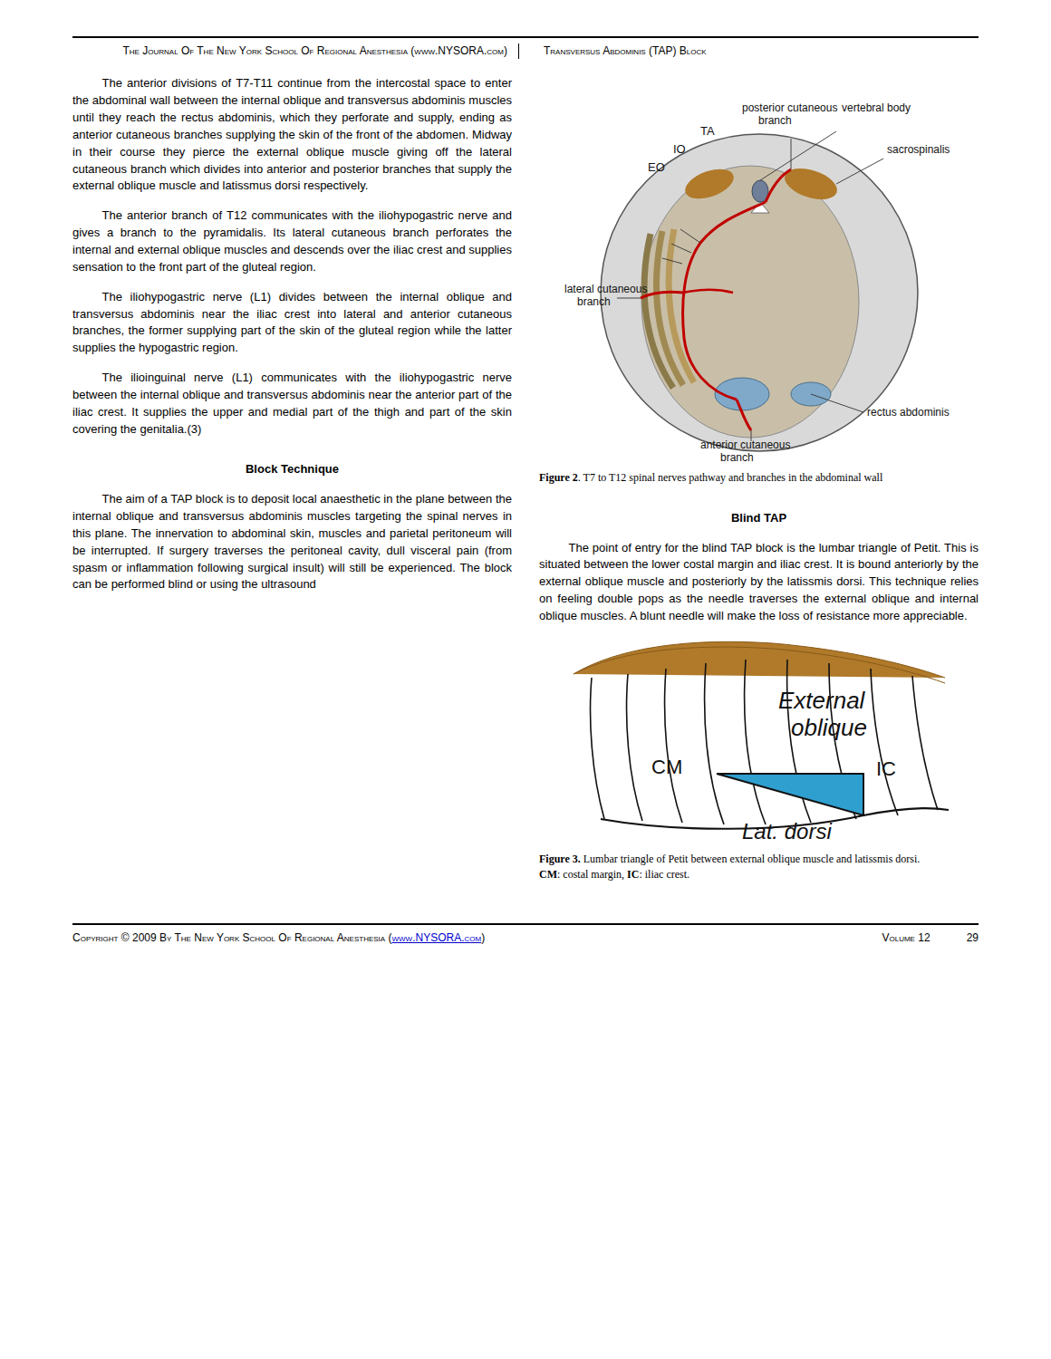The Journal Of The New York School Of Regional Anesthesia (www.NYSORA.com)
Transversus Abdominis (TAP) Block
The anterior divisions of T7-T11 continue from the intercostal space to enter the abdominal wall between the internal oblique and transversus abdominis muscles until they reach the rectus abdominis, which they perforate and supply, ending as anterior cutaneous branches supplying the skin of the front of the abdomen. Midway in their course they pierce the external oblique muscle giving off the lateral cutaneous branch which divides into anterior and posterior branches that supply the external oblique muscle and latissmus dorsi respectively.
The anterior branch of T12 communicates with the iliohypogastric nerve and gives a branch to the pyramidalis. Its lateral cutaneous branch perforates the internal and external oblique muscles and descends over the iliac crest and supplies sensation to the front part of the gluteal region.
The iliohypogastric nerve (L1) divides between the internal oblique and transversus abdominis near the iliac crest into lateral and anterior cutaneous branches, the former supplying part of the skin of the gluteal region while the latter supplies the hypogastric region.
The ilioinguinal nerve (L1) communicates with the iliohypogastric nerve between the internal oblique and transversus abdominis near the anterior part of the iliac crest. It supplies the upper and medial part of the thigh and part of the skin covering the genitalia.(3)
Block Technique
The aim of a TAP block is to deposit local anaesthetic in the plane between the internal oblique and transversus abdominis muscles targeting the spinal nerves in this plane. The innervation to abdominal skin, muscles and parietal peritoneum will be interrupted. If surgery traverses the peritoneal cavity, dull visceral pain (from spasm or inflammation following surgical insult) will still be experienced. The block can be performed blind or using the ultrasound
posterior cutaneous branch vertebral body sacrospinalis TA IO EO lateral cutaneous branch rectus abdominis anterior cutaneous branch
Figure 2. T7 to T12 spinal nerves pathway and branches in the abdominal wall
Blind TAP
The point of entry for the blind TAP block is the lumbar triangle of Petit. This is situated between the lower costal margin and iliac crest. It is bound anteriorly by the external oblique muscle and posteriorly by the latissmis dorsi. This technique relies on feeling double pops as the needle traverses the external oblique and internal oblique muscles. A blunt needle will make the loss of resistance more appreciable.
External oblique CM IC Lat. dorsi
Figure 3. Lumbar triangle of Petit between external oblique muscle and latissmis dorsi.
CM: costal margin, IC: iliac crest.
Copyright © 2009 By The New York School Of Regional Anesthesia (www.NYSORA.com)
Volume 12
29